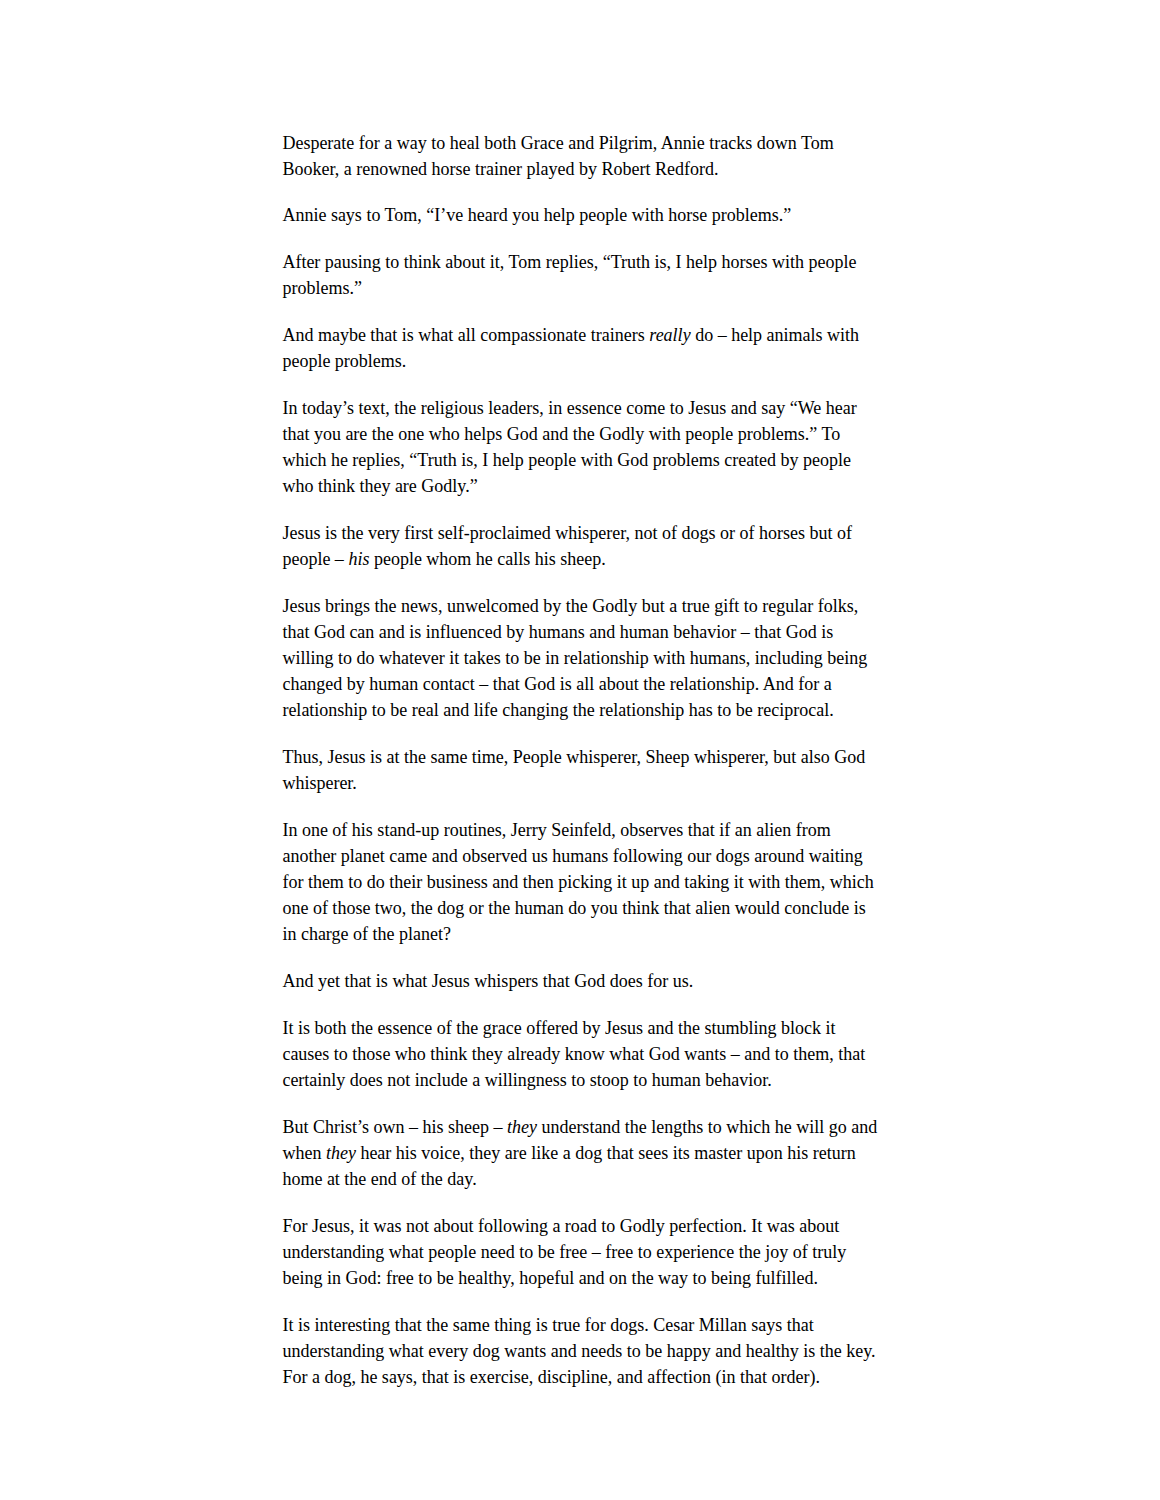Desperate for a way to heal both Grace and Pilgrim, Annie tracks down Tom Booker, a renowned horse trainer played by Robert Redford.
Annie says to Tom, “I’ve heard you help people with horse problems.”
After pausing to think about it, Tom replies, “Truth is, I help horses with people problems.”
And maybe that is what all compassionate trainers really do – help animals with people problems.
In today’s text, the religious leaders, in essence come to Jesus and say “We hear that you are the one who helps God and the Godly with people problems.” To which he replies, “Truth is, I help people with God problems created by people who think they are Godly.”
Jesus is the very first self-proclaimed whisperer, not of dogs or of horses but of people – his people whom he calls his sheep.
Jesus brings the news, unwelcomed by the Godly but a true gift to regular folks, that God can and is influenced by humans and human behavior – that God is willing to do whatever it takes to be in relationship with humans, including being changed by human contact – that God is all about the relationship. And for a relationship to be real and life changing the relationship has to be reciprocal.
Thus, Jesus is at the same time, People whisperer, Sheep whisperer, but also God whisperer.
In one of his stand-up routines, Jerry Seinfeld, observes that if an alien from another planet came and observed us humans following our dogs around waiting for them to do their business and then picking it up and taking it with them, which one of those two, the dog or the human do you think that alien would conclude is in charge of the planet?
And yet that is what Jesus whispers that God does for us.
It is both the essence of the grace offered by Jesus and the stumbling block it causes to those who think they already know what God wants – and to them, that certainly does not include a willingness to stoop to human behavior.
But Christ’s own – his sheep – they understand the lengths to which he will go and when they hear his voice, they are like a dog that sees its master upon his return home at the end of the day.
For Jesus, it was not about following a road to Godly perfection. It was about understanding what people need to be free – free to experience the joy of truly being in God: free to be healthy, hopeful and on the way to being fulfilled.
It is interesting that the same thing is true for dogs. Cesar Millan says that understanding what every dog wants and needs to be happy and healthy is the key. For a dog, he says, that is exercise, discipline, and affection (in that order).